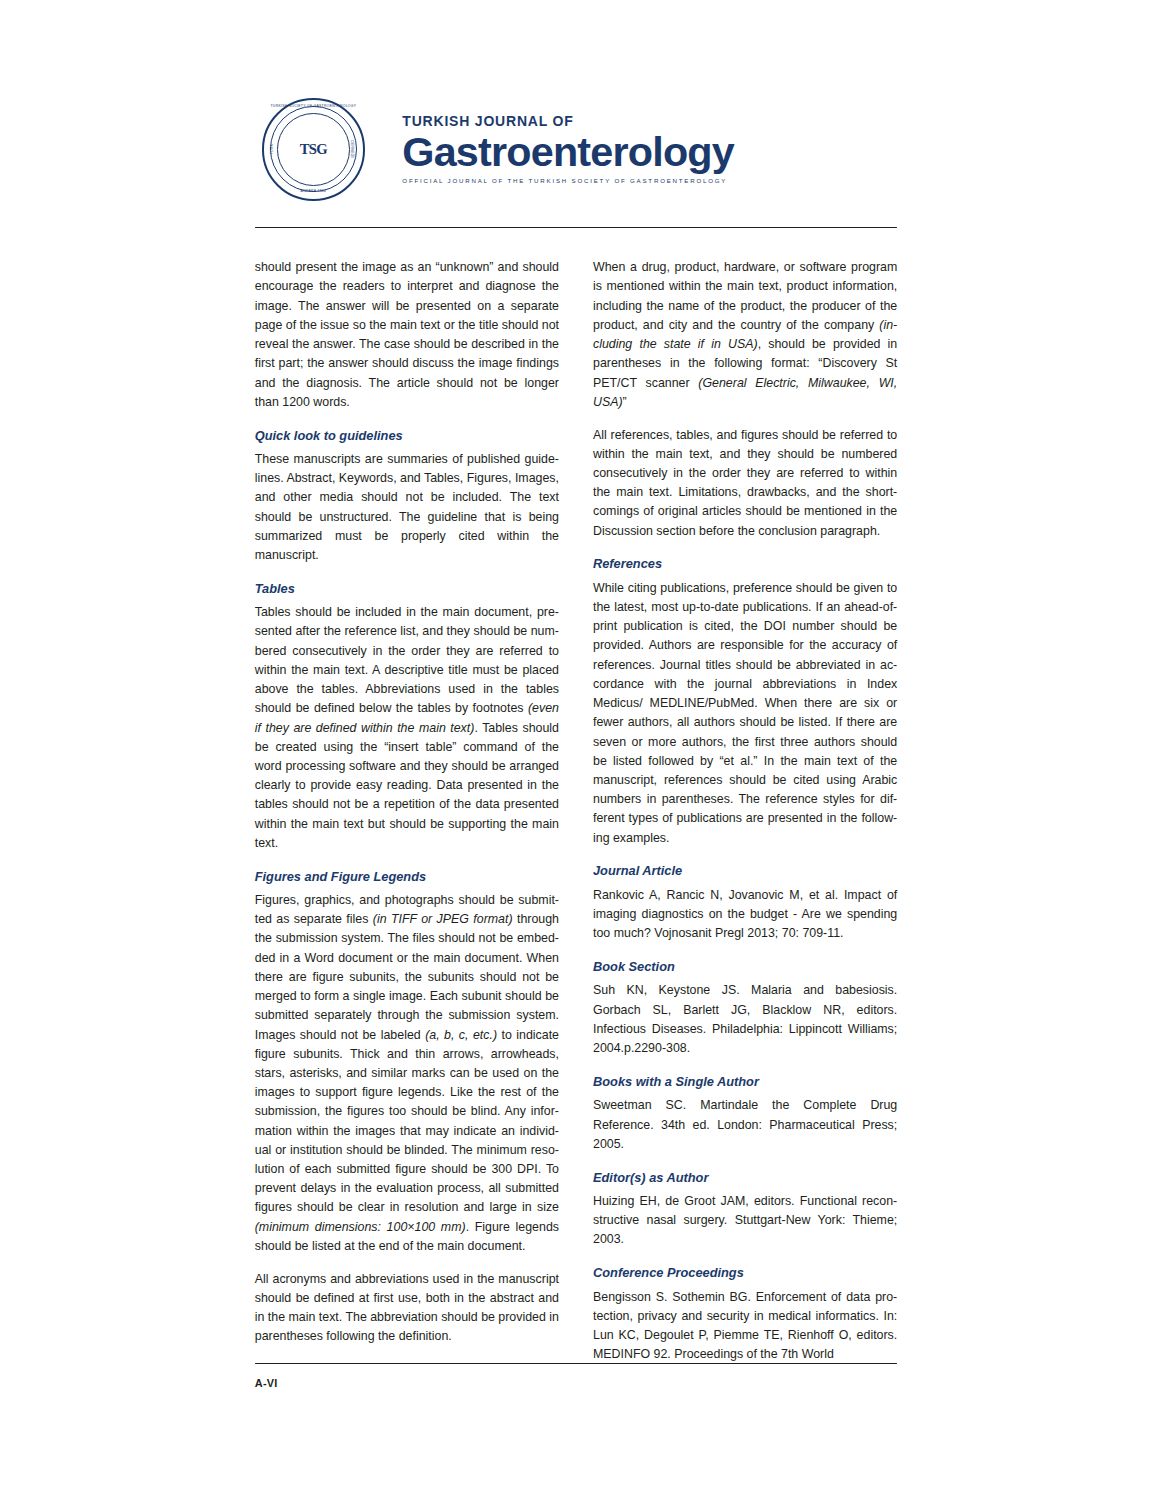TURKISH SOCIETY OF GASTROENTEROLOGY ANKARA 1964 TÜRK DERNEĞİ
TSG
Turkish Journal of
Gastroenterology
Official Journal of the Turkish Society of Gastroenterology
should present the image as an “unknown” and should encourage the readers to interpret and diagnose the image. The answer will be presented on a separate page of the issue so the main text or the title should not reveal the answer. The case should be described in the first part; the answer should discuss the image findings and the diagnosis. The article should not be longer than 1200 words.
Quick look to guidelines
These manuscripts are summaries of published guidelines. Abstract, Keywords, and Tables, Figures, Images, and other media should not be included. The text should be unstructured. The guideline that is being summarized must be properly cited within the manuscript.
Tables
Tables should be included in the main document, presented after the reference list, and they should be numbered consecutively in the order they are referred to within the main text. A descriptive title must be placed above the tables. Abbreviations used in the tables should be defined below the tables by footnotes (even if they are defined within the main text). Tables should be created using the “insert table” command of the word processing software and they should be arranged clearly to provide easy reading. Data presented in the tables should not be a repetition of the data presented within the main text but should be supporting the main text.
Figures and Figure Legends
Figures, graphics, and photographs should be submitted as separate files (in TIFF or JPEG format) through the submission system. The files should not be embedded in a Word document or the main document. When there are figure subunits, the subunits should not be merged to form a single image. Each subunit should be submitted separately through the submission system. Images should not be labeled (a, b, c, etc.) to indicate figure subunits. Thick and thin arrows, arrowheads, stars, asterisks, and similar marks can be used on the images to support figure legends. Like the rest of the submission, the figures too should be blind. Any information within the images that may indicate an individual or institution should be blinded. The minimum resolution of each submitted figure should be 300 DPI. To prevent delays in the evaluation process, all submitted figures should be clear in resolution and large in size (minimum dimensions: 100×100 mm). Figure legends should be listed at the end of the main document.
All acronyms and abbreviations used in the manuscript should be defined at first use, both in the abstract and in the main text. The abbreviation should be provided in parentheses following the definition.
When a drug, product, hardware, or software program is mentioned within the main text, product information, including the name of the product, the producer of the product, and city and the country of the company (including the state if in USA), should be provided in parentheses in the following format: “Discovery St PET/CT scanner (General Electric, Milwaukee, WI, USA)”
All references, tables, and figures should be referred to within the main text, and they should be numbered consecutively in the order they are referred to within the main text. Limitations, drawbacks, and the shortcomings of original articles should be mentioned in the Discussion section before the conclusion paragraph.
References
While citing publications, preference should be given to the latest, most up-to-date publications. If an ahead-of-print publication is cited, the DOI number should be provided. Authors are responsible for the accuracy of references. Journal titles should be abbreviated in accordance with the journal abbreviations in Index Medicus/ MEDLINE/PubMed. When there are six or fewer authors, all authors should be listed. If there are seven or more authors, the first three authors should be listed followed by “et al.” In the main text of the manuscript, references should be cited using Arabic numbers in parentheses. The reference styles for different types of publications are presented in the following examples.
Journal Article
Rankovic A, Rancic N, Jovanovic M, et al. Impact of imaging diagnostics on the budget - Are we spending too much? Vojnosanit Pregl 2013; 70: 709-11.
Book Section
Suh KN, Keystone JS. Malaria and babesiosis. Gorbach SL, Barlett JG, Blacklow NR, editors. Infectious Diseases. Philadelphia: Lippincott Williams; 2004.p.2290-308.
Books with a Single Author
Sweetman SC. Martindale the Complete Drug Reference. 34th ed. London: Pharmaceutical Press; 2005.
Editor(s) as Author
Huizing EH, de Groot JAM, editors. Functional reconstructive nasal surgery. Stuttgart-New York: Thieme; 2003.
Conference Proceedings
Bengisson S. Sothemin BG. Enforcement of data protection, privacy and security in medical informatics. In: Lun KC, Degoulet P, Piemme TE, Rienhoff O, editors. MEDINFO 92. Proceedings of the 7th World
A-VI